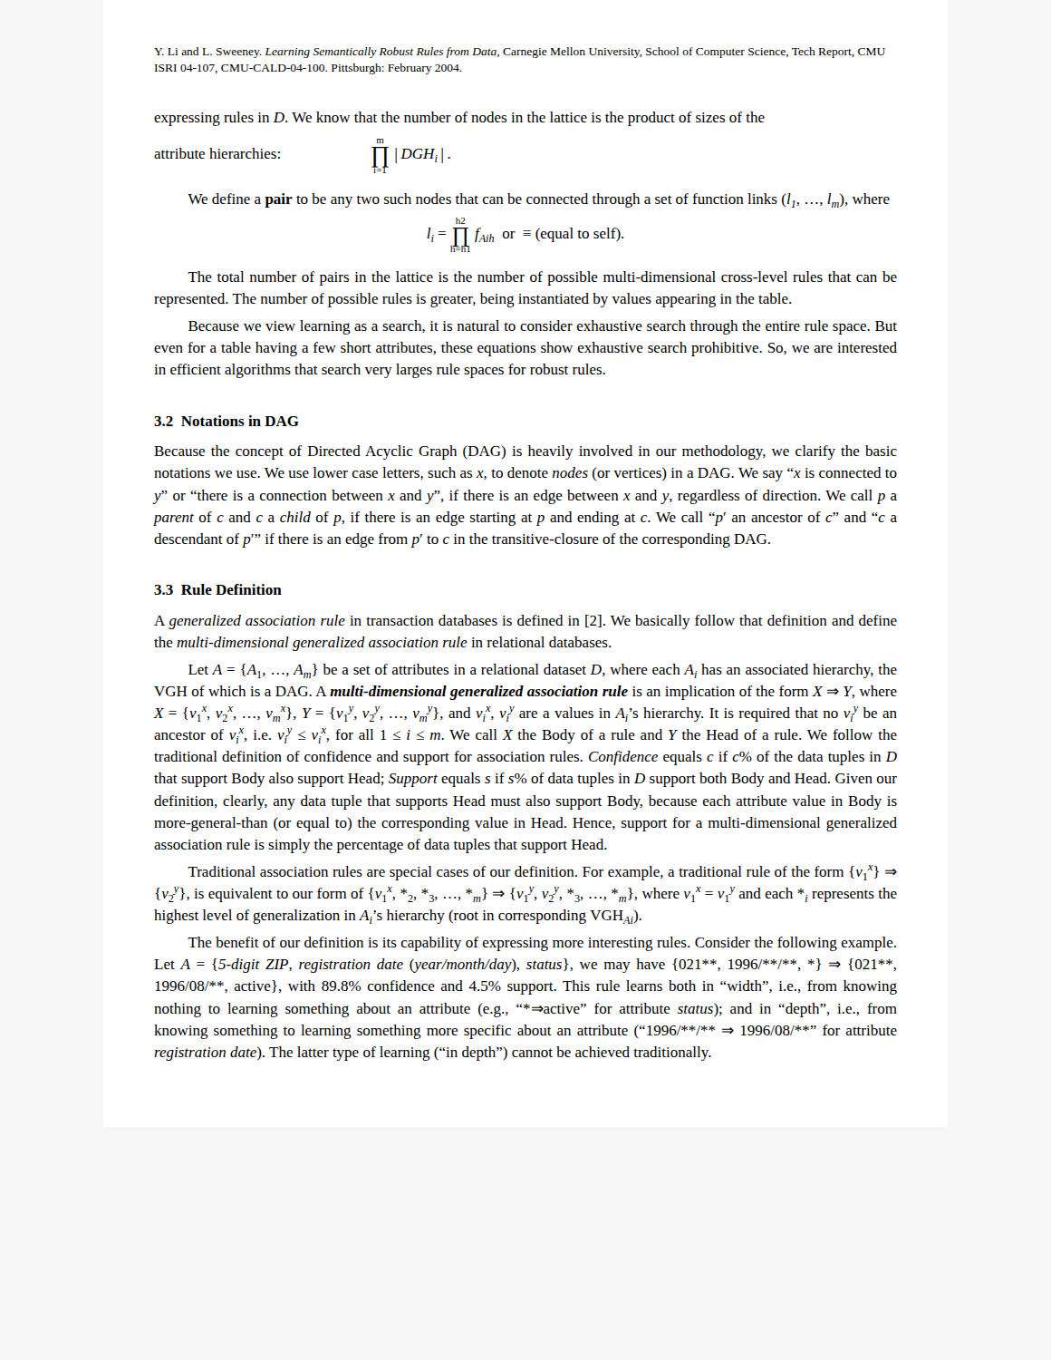Y. Li and L. Sweeney. Learning Semantically Robust Rules from Data, Carnegie Mellon University, School of Computer Science, Tech Report, CMU ISRI 04-107, CMU-CALD-04-100. Pittsburgh: February 2004.
expressing rules in D. We know that the number of nodes in the lattice is the product of sizes of the
attribute hierarchies: m ∏ i=1 |DGHi|.
We define a pair to be any two such nodes that can be connected through a set of function links (l1, …, lm), where
li = h2 ∏ h=h1 fAih or ≡ (equal to self).
The total number of pairs in the lattice is the number of possible multi-dimensional cross-level rules that can be represented. The number of possible rules is greater, being instantiated by values appearing in the table.
Because we view learning as a search, it is natural to consider exhaustive search through the entire rule space. But even for a table having a few short attributes, these equations show exhaustive search prohibitive. So, we are interested in efficient algorithms that search very larges rule spaces for robust rules.
3.2 Notations in DAG
Because the concept of Directed Acyclic Graph (DAG) is heavily involved in our methodology, we clarify the basic notations we use. We use lower case letters, such as x, to denote nodes (or vertices) in a DAG. We say “x is connected to y” or “there is a connection between x and y”, if there is an edge between x and y, regardless of direction. We call p a parent of c and c a child of p, if there is an edge starting at p and ending at c. We call “p′ an ancestor of c” and “c a descendant of p′” if there is an edge from p′ to c in the transitive-closure of the corresponding DAG.
3.3 Rule Definition
A generalized association rule in transaction databases is defined in [2]. We basically follow that definition and define the multi-dimensional generalized association rule in relational databases.
Let A = {A1, …, Am} be a set of attributes in a relational dataset D, where each Ai has an associated hierarchy, the VGH of which is a DAG. A multi-dimensional generalized association rule is an implication of the form X ⇒ Y, where X = {v1x, v2x, …, vmx}, Y = {v1y, v2y, …, vmy}, and vix, viy are a values in Ai’s hierarchy. It is required that no viy be an ancestor of vix, i.e. viy ≤ vix, for all 1 ≤ i ≤ m. We call X the Body of a rule and Y the Head of a rule. We follow the traditional definition of confidence and support for association rules. Confidence equals c if c% of the data tuples in D that support Body also support Head; Support equals s if s% of data tuples in D support both Body and Head. Given our definition, clearly, any data tuple that supports Head must also support Body, because each attribute value in Body is more-general-than (or equal to) the corresponding value in Head. Hence, support for a multi-dimensional generalized association rule is simply the percentage of data tuples that support Head.
Traditional association rules are special cases of our definition. For example, a traditional rule of the form {v1x} ⇒ {v2y}, is equivalent to our form of {v1x, *2, *3, …, *m} ⇒ {v1y, v2y, *3, …, *m}, where v1x = v1y and each *i represents the highest level of generalization in Ai’s hierarchy (root in corresponding VGHAi).
The benefit of our definition is its capability of expressing more interesting rules. Consider the following example. Let A = {5-digit ZIP, registration date (year/month/day), status}, we may have {021**, 1996/**/**, *} ⇒ {021**, 1996/08/**, active}, with 89.8% confidence and 4.5% support. This rule learns both in “width”, i.e., from knowing nothing to learning something about an attribute (e.g., “*⇒active” for attribute status); and in “depth”, i.e., from knowing something to learning something more specific about an attribute (“1996/**/** ⇒ 1996/08/**” for attribute registration date). The latter type of learning (“in depth”) cannot be achieved traditionally.